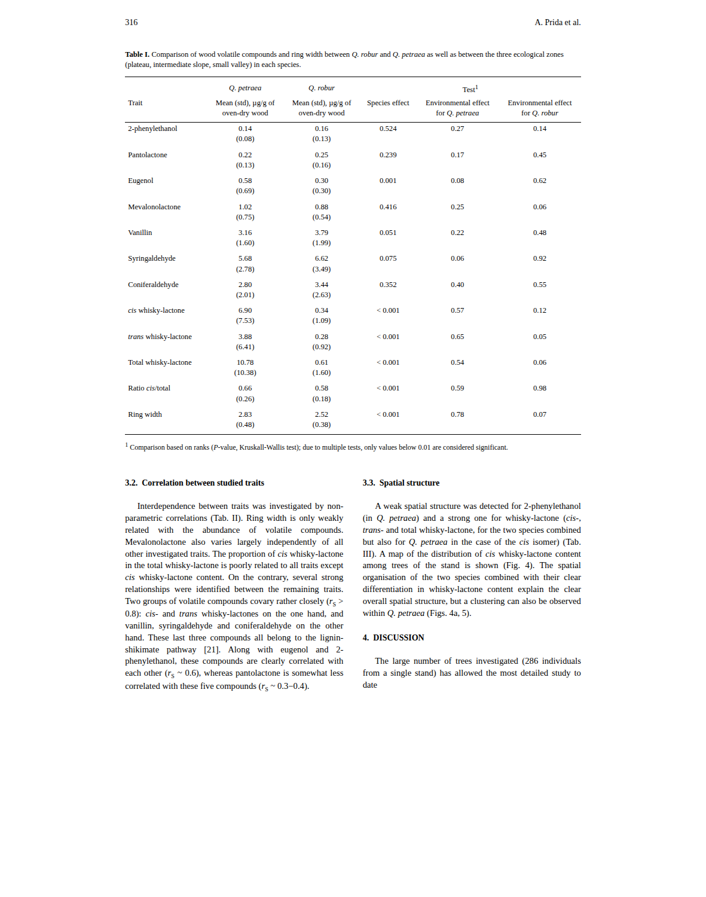316 A. Prida et al.
Table I. Comparison of wood volatile compounds and ring width between Q. robur and Q. petraea as well as between the three ecological zones (plateau, intermediate slope, small valley) in each species.
| | Q. petraea | Q. robur | Test 1 |
| --- | --- | --- | --- |
| Trait | Mean (std), µg/g of oven-dry wood | Mean (std), µg/g of oven-dry wood | Species effect | Environmental effect for Q. petraea | Environmental effect for Q. robur |
| 2-phenylethanol | 0.14 | 0.16 | 0.524 | 0.27 | 0.14 |
| | (0.08) | (0.13) | | | |
| Pantolactone | 0.22 | 0.25 | 0.239 | 0.17 | 0.45 |
| | (0.13) | (0.16) | | | |
| Eugenol | 0.58 | 0.30 | 0.001 | 0.08 | 0.62 |
| | (0.69) | (0.30) | | | |
| Mevalonolactone | 1.02 | 0.88 | 0.416 | 0.25 | 0.06 |
| | (0.75) | (0.54) | | | |
| Vanillin | 3.16 | 3.79 | 0.051 | 0.22 | 0.48 |
| | (1.60) | (1.99) | | | |
| Syringaldehyde | 5.68 | 6.62 | 0.075 | 0.06 | 0.92 |
| | (2.78) | (3.49) | | | |
| Coniferaldehyde | 2.80 | 3.44 | 0.352 | 0.40 | 0.55 |
| | (2.01) | (2.63) | | | |
| cis whisky-lactone | 6.90 | 0.34 | < 0.001 | 0.57 | 0.12 |
| | (7.53) | (1.09) | | | |
| trans whisky-lactone | 3.88 | 0.28 | < 0.001 | 0.65 | 0.05 |
| | (6.41) | (0.92) | | | |
| Total whisky-lactone | 10.78 | 0.61 | < 0.001 | 0.54 | 0.06 |
| | (10.38) | (1.60) | | | |
| Ratio cis /total | 0.66 | 0.58 | < 0.001 | 0.59 | 0.98 |
| | (0.26) | (0.18) | | | |
| Ring width | 2.83 | 2.52 | < 0.001 | 0.78 | 0.07 |
| | (0.48) | (0.38) | | | |
1 Comparison based on ranks (P-value, Kruskall-Wallis test); due to multiple tests, only values below 0.01 are considered significant.
3.2. Correlation between studied traits
Interdependence between traits was investigated by non-parametric correlations (Tab. II). Ring width is only weakly related with the abundance of volatile compounds. Mevalonolactone also varies largely independently of all other investigated traits. The proportion of cis whisky-lactone in the total whisky-lactone is poorly related to all traits except cis whisky-lactone content. On the contrary, several strong relationships were identified between the remaining traits. Two groups of volatile compounds covary rather closely (rS > 0.8): cis- and trans whisky-lactones on the one hand, and vanillin, syringaldehyde and coniferaldehyde on the other hand. These last three compounds all belong to the lignin-shikimate pathway [21]. Along with eugenol and 2-phenylethanol, these compounds are clearly correlated with each other (rS ~ 0.6), whereas pantolactone is somewhat less correlated with these five compounds (rS ~ 0.3−0.4).
3.3. Spatial structure
A weak spatial structure was detected for 2-phenylethanol (in Q. petraea) and a strong one for whisky-lactone (cis-, trans- and total whisky-lactone, for the two species combined but also for Q. petraea in the case of the cis isomer) (Tab. III). A map of the distribution of cis whisky-lactone content among trees of the stand is shown (Fig. 4). The spatial organisation of the two species combined with their clear differentiation in whisky-lactone content explain the clear overall spatial structure, but a clustering can also be observed within Q. petraea (Figs. 4a, 5).
4. DISCUSSION
The large number of trees investigated (286 individuals from a single stand) has allowed the most detailed study to date